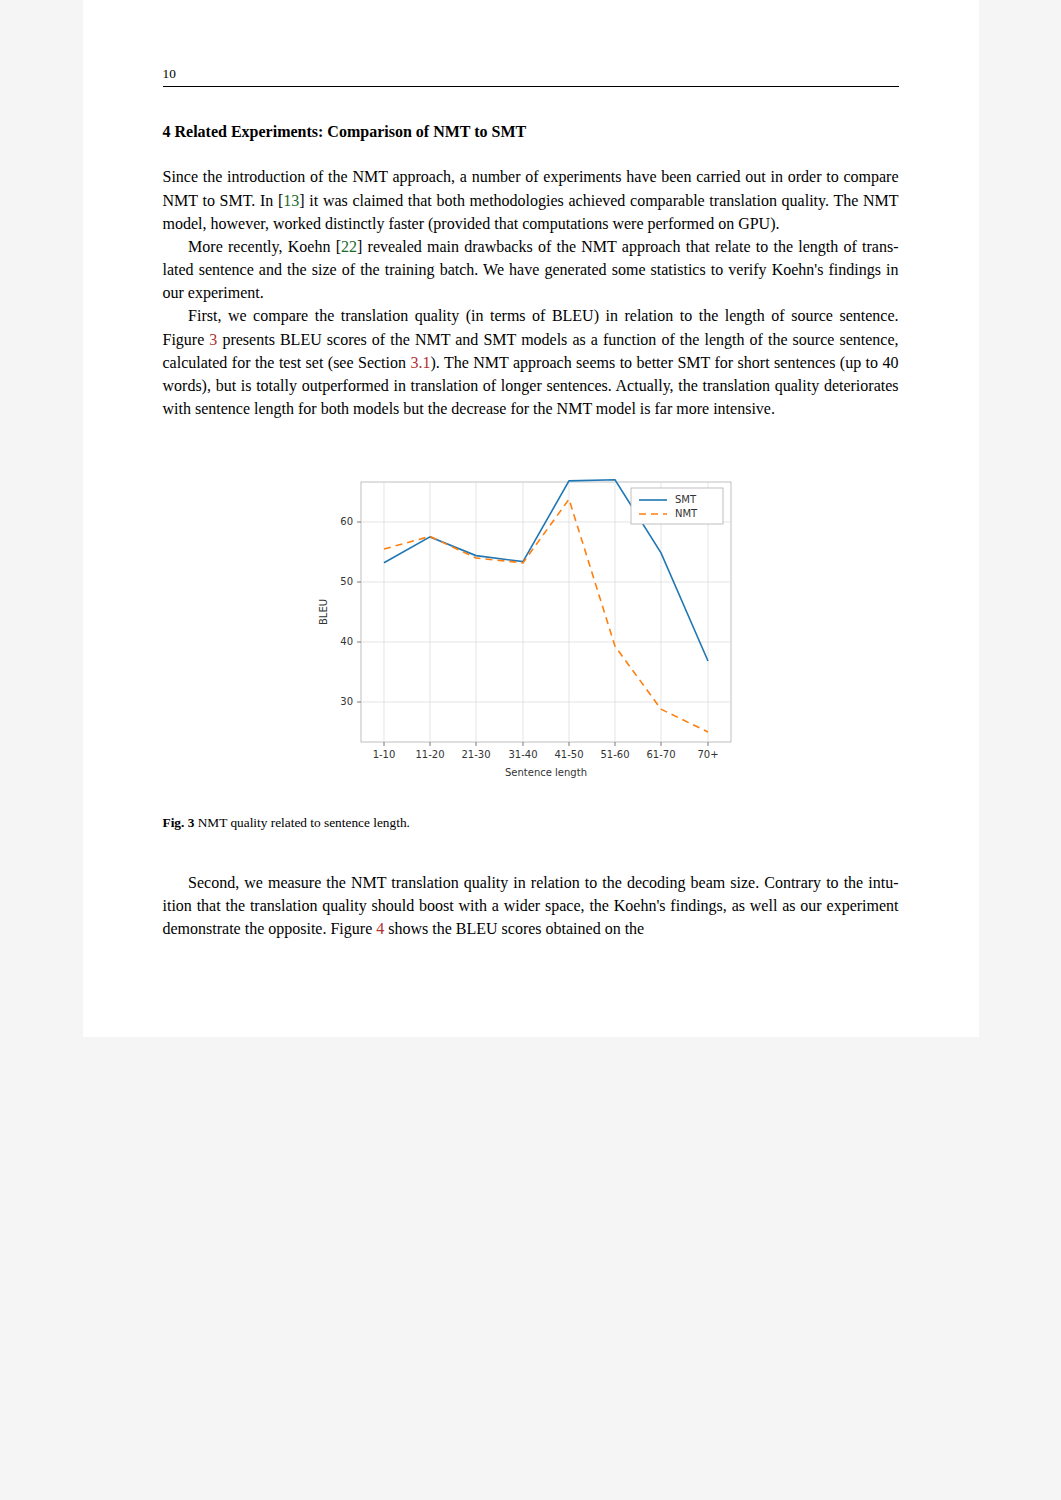10
4 Related Experiments: Comparison of NMT to SMT
Since the introduction of the NMT approach, a number of experiments have been carried out in order to compare NMT to SMT. In [13] it was claimed that both methodologies achieved comparable translation quality. The NMT model, however, worked distinctly faster (provided that computations were performed on GPU).
More recently, Koehn [22] revealed main drawbacks of the NMT approach that relate to the length of translated sentence and the size of the training batch. We have generated some statistics to verify Koehn's findings in our experiment.
First, we compare the translation quality (in terms of BLEU) in relation to the length of source sentence. Figure 3 presents BLEU scores of the NMT and SMT models as a function of the length of the source sentence, calculated for the test set (see Section 3.1). The NMT approach seems to better SMT for short sentences (up to 40 words), but is totally outperformed in translation of longer sentences. Actually, the translation quality deteriorates with sentence length for both models but the decrease for the NMT model is far more intensive.
30 40 50 60 BLEU 1-10 11-20 21-30 31-40 41-50 51-60 61-70 70+ Sentence length SMT NMT
Fig. 3 NMT quality related to sentence length.
Second, we measure the NMT translation quality in relation to the decoding beam size. Contrary to the intuition that the translation quality should boost with a wider space, the Koehn's findings, as well as our experiment demonstrate the opposite. Figure 4 shows the BLEU scores obtained on the